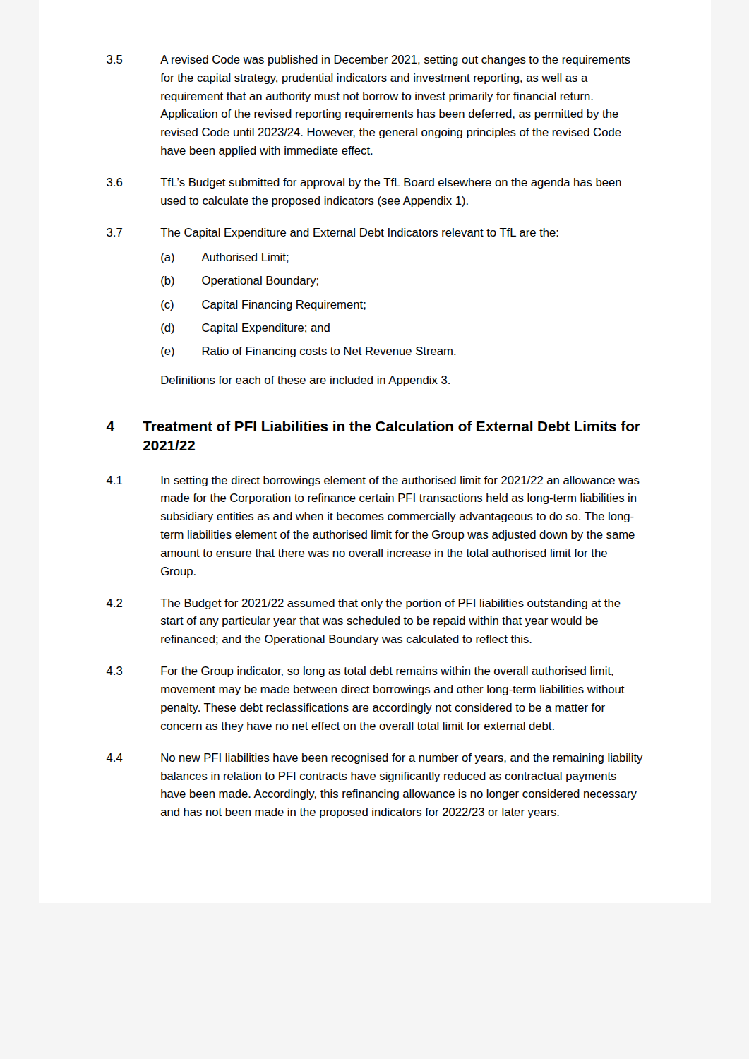3.5 A revised Code was published in December 2021, setting out changes to the requirements for the capital strategy, prudential indicators and investment reporting, as well as a requirement that an authority must not borrow to invest primarily for financial return. Application of the revised reporting requirements has been deferred, as permitted by the revised Code until 2023/24. However, the general ongoing principles of the revised Code have been applied with immediate effect.
3.6 TfL’s Budget submitted for approval by the TfL Board elsewhere on the agenda has been used to calculate the proposed indicators (see Appendix 1).
3.7 The Capital Expenditure and External Debt Indicators relevant to TfL are the:
(a) Authorised Limit;
(b) Operational Boundary;
(c) Capital Financing Requirement;
(d) Capital Expenditure; and
(e) Ratio of Financing costs to Net Revenue Stream.
Definitions for each of these are included in Appendix 3.
4 Treatment of PFI Liabilities in the Calculation of External Debt Limits for 2021/22
4.1 In setting the direct borrowings element of the authorised limit for 2021/22 an allowance was made for the Corporation to refinance certain PFI transactions held as long-term liabilities in subsidiary entities as and when it becomes commercially advantageous to do so. The long-term liabilities element of the authorised limit for the Group was adjusted down by the same amount to ensure that there was no overall increase in the total authorised limit for the Group.
4.2 The Budget for 2021/22 assumed that only the portion of PFI liabilities outstanding at the start of any particular year that was scheduled to be repaid within that year would be refinanced; and the Operational Boundary was calculated to reflect this.
4.3 For the Group indicator, so long as total debt remains within the overall authorised limit, movement may be made between direct borrowings and other long-term liabilities without penalty. These debt reclassifications are accordingly not considered to be a matter for concern as they have no net effect on the overall total limit for external debt.
4.4 No new PFI liabilities have been recognised for a number of years, and the remaining liability balances in relation to PFI contracts have significantly reduced as contractual payments have been made. Accordingly, this refinancing allowance is no longer considered necessary and has not been made in the proposed indicators for 2022/23 or later years.